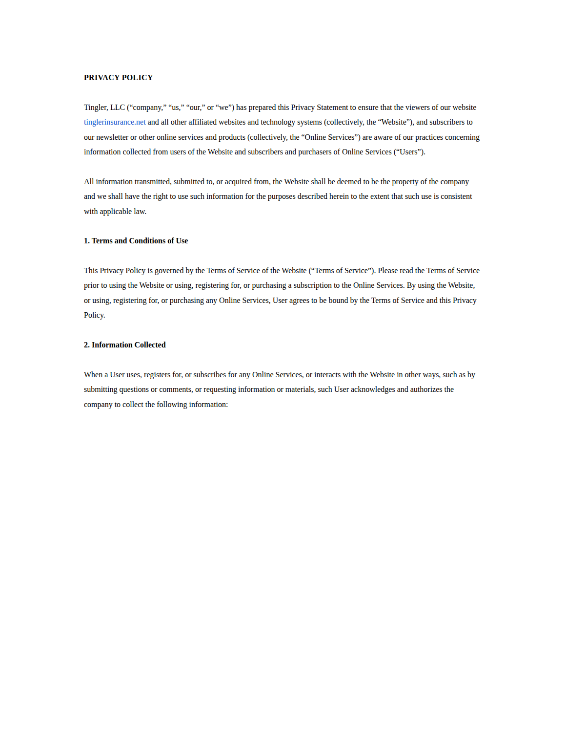PRIVACY POLICY
Tingler, LLC (“company,” “us,” “our,” or “we”) has prepared this Privacy Statement to ensure that the viewers of our website tinglerinsurance.net and all other affiliated websites and technology systems (collectively, the “Website”), and subscribers to our newsletter or other online services and products (collectively, the “Online Services”) are aware of our practices concerning information collected from users of the Website and subscribers and purchasers of Online Services (“Users”).
All information transmitted, submitted to, or acquired from, the Website shall be deemed to be the property of the company and we shall have the right to use such information for the purposes described herein to the extent that such use is consistent with applicable law.
1. Terms and Conditions of Use
This Privacy Policy is governed by the Terms of Service of the Website (“Terms of Service”). Please read the Terms of Service prior to using the Website or using, registering for, or purchasing a subscription to the Online Services. By using the Website, or using, registering for, or purchasing any Online Services, User agrees to be bound by the Terms of Service and this Privacy Policy.
2. Information Collected
When a User uses, registers for, or subscribes for any Online Services, or interacts with the Website in other ways, such as by submitting questions or comments, or requesting information or materials, such User acknowledges and authorizes the company to collect the following information: